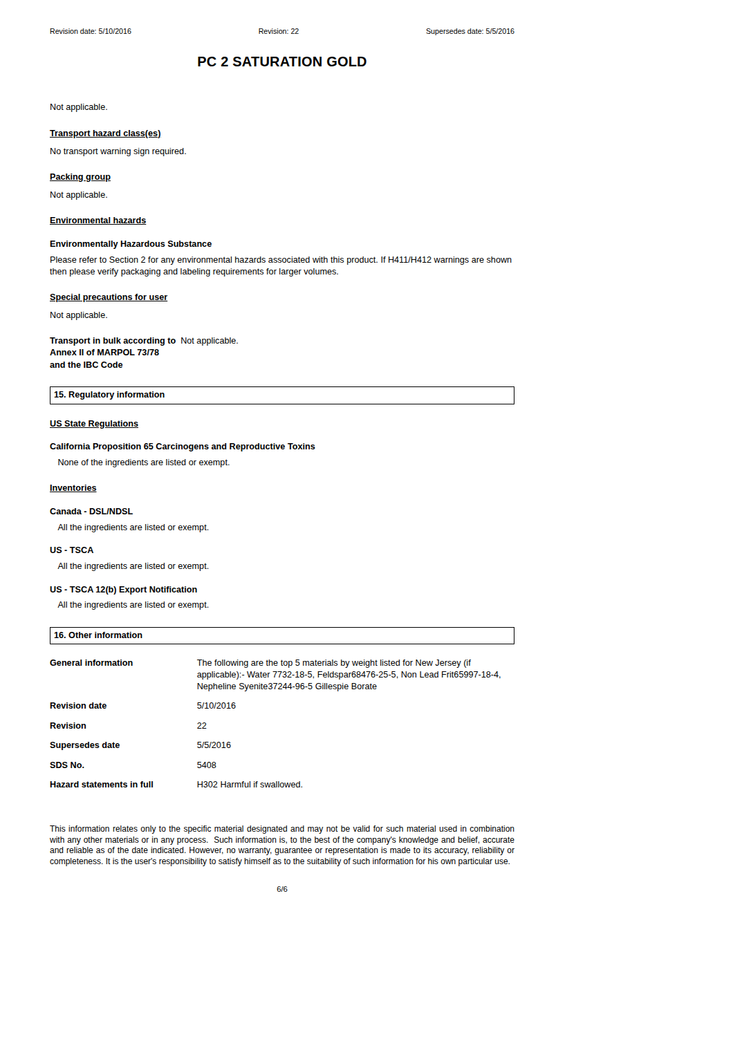Revision date: 5/10/2016 Revision: 22 Supersedes date: 5/5/2016
PC 2 SATURATION GOLD
Not applicable.
Transport hazard class(es)
No transport warning sign required.
Packing group
Not applicable.
Environmental hazards
Environmentally Hazardous Substance
Please refer to Section 2 for any environmental hazards associated with this product. If H411/H412 warnings are shown then please verify packaging and labeling requirements for larger volumes.
Special precautions for user
Not applicable.
Transport in bulk according to Not applicable.
Annex II of MARPOL 73/78
and the IBC Code
15. Regulatory information
US State Regulations
California Proposition 65 Carcinogens and Reproductive Toxins
None of the ingredients are listed or exempt.
Inventories
Canada - DSL/NDSL
All the ingredients are listed or exempt.
US - TSCA
All the ingredients are listed or exempt.
US - TSCA 12(b) Export Notification
All the ingredients are listed or exempt.
16. Other information
| General information | The following are the top 5 materials by weight listed for New Jersey (if applicable):- Water 7732-18-5, Feldspar68476-25-5, Non Lead Frit65997-18-4, Nepheline Syenite37244-96-5 Gillespie Borate |
| Revision date | 5/10/2016 |
| Revision | 22 |
| Supersedes date | 5/5/2016 |
| SDS No. | 5408 |
| Hazard statements in full | H302 Harmful if swallowed. |
This information relates only to the specific material designated and may not be valid for such material used in combination with any other materials or in any process. Such information is, to the best of the company's knowledge and belief, accurate and reliable as of the date indicated. However, no warranty, guarantee or representation is made to its accuracy, reliability or completeness. It is the user's responsibility to satisfy himself as to the suitability of such information for his own particular use.
6/6